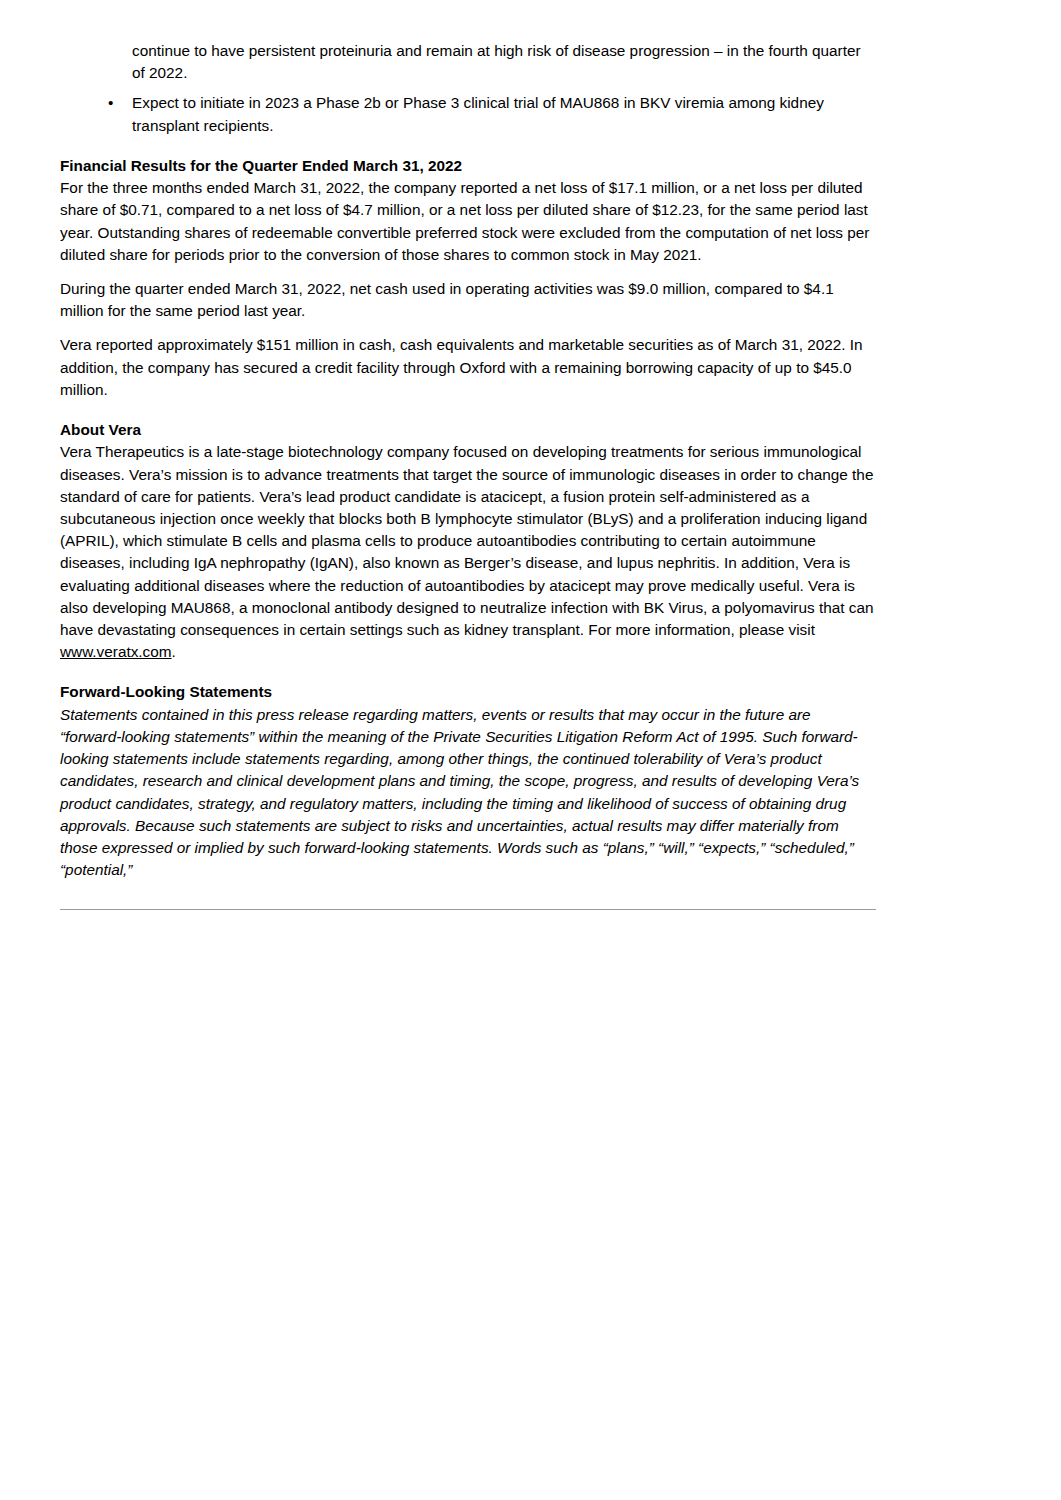continue to have persistent proteinuria and remain at high risk of disease progression – in the fourth quarter of 2022.
Expect to initiate in 2023 a Phase 2b or Phase 3 clinical trial of MAU868 in BKV viremia among kidney transplant recipients.
Financial Results for the Quarter Ended March 31, 2022
For the three months ended March 31, 2022, the company reported a net loss of $17.1 million, or a net loss per diluted share of $0.71, compared to a net loss of $4.7 million, or a net loss per diluted share of $12.23, for the same period last year. Outstanding shares of redeemable convertible preferred stock were excluded from the computation of net loss per diluted share for periods prior to the conversion of those shares to common stock in May 2021.
During the quarter ended March 31, 2022, net cash used in operating activities was $9.0 million, compared to $4.1 million for the same period last year.
Vera reported approximately $151 million in cash, cash equivalents and marketable securities as of March 31, 2022. In addition, the company has secured a credit facility through Oxford with a remaining borrowing capacity of up to $45.0 million.
About Vera
Vera Therapeutics is a late-stage biotechnology company focused on developing treatments for serious immunological diseases. Vera’s mission is to advance treatments that target the source of immunologic diseases in order to change the standard of care for patients. Vera’s lead product candidate is atacicept, a fusion protein self-administered as a subcutaneous injection once weekly that blocks both B lymphocyte stimulator (BLyS) and a proliferation inducing ligand (APRIL), which stimulate B cells and plasma cells to produce autoantibodies contributing to certain autoimmune diseases, including IgA nephropathy (IgAN), also known as Berger’s disease, and lupus nephritis. In addition, Vera is evaluating additional diseases where the reduction of autoantibodies by atacicept may prove medically useful. Vera is also developing MAU868, a monoclonal antibody designed to neutralize infection with BK Virus, a polyomavirus that can have devastating consequences in certain settings such as kidney transplant. For more information, please visit www.veratx.com.
Forward-Looking Statements
Statements contained in this press release regarding matters, events or results that may occur in the future are “forward-looking statements” within the meaning of the Private Securities Litigation Reform Act of 1995. Such forward-looking statements include statements regarding, among other things, the continued tolerability of Vera’s product candidates, research and clinical development plans and timing, the scope, progress, and results of developing Vera’s product candidates, strategy, and regulatory matters, including the timing and likelihood of success of obtaining drug approvals. Because such statements are subject to risks and uncertainties, actual results may differ materially from those expressed or implied by such forward-looking statements. Words such as “plans,” “will,” “expects,” “scheduled,” “potential,”